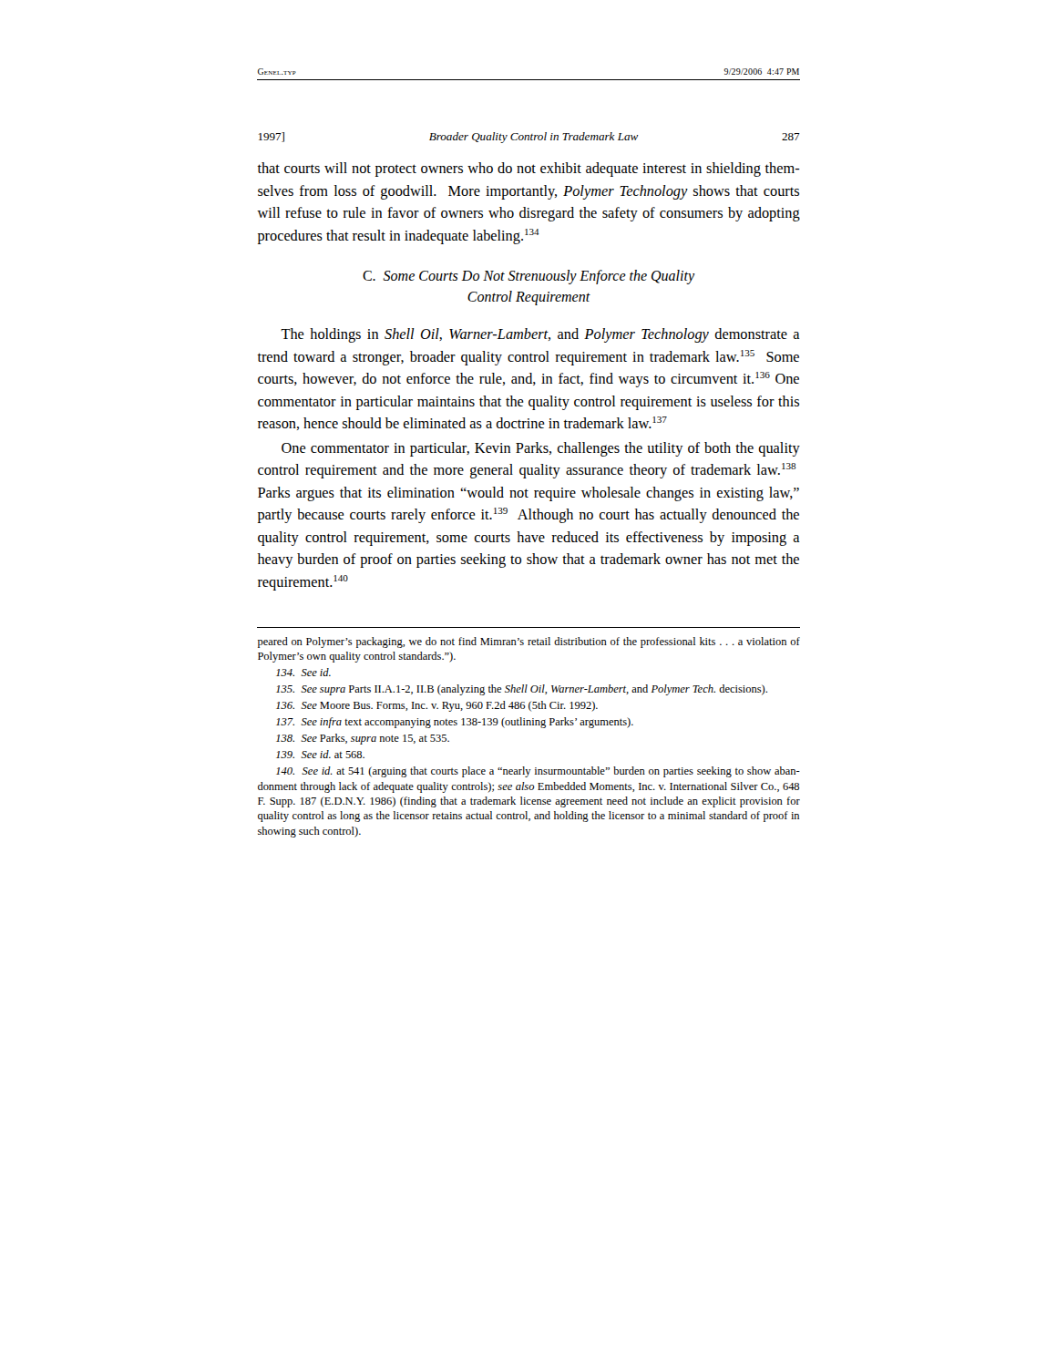Genel.Typ
9/29/2006 4:47 PM
1997]
Broader Quality Control in Trademark Law
287
that courts will not protect owners who do not exhibit adequate interest in shielding themselves from loss of goodwill. More importantly, Polymer Technology shows that courts will refuse to rule in favor of owners who disregard the safety of consumers by adopting procedures that result in inadequate labeling.134
C. Some Courts Do Not Strenuously Enforce the Quality
Control Requirement
The holdings in Shell Oil, Warner-Lambert, and Polymer Technology demonstrate a trend toward a stronger, broader quality control requirement in trademark law.135 Some courts, however, do not enforce the rule, and, in fact, find ways to circumvent it.136 One commentator in particular maintains that the quality control requirement is useless for this reason, hence should be eliminated as a doctrine in trademark law.137
One commentator in particular, Kevin Parks, challenges the utility of both the quality control requirement and the more general quality assurance theory of trademark law.138 Parks argues that its elimination “would not require wholesale changes in existing law,” partly because courts rarely enforce it.139 Although no court has actually denounced the quality control requirement, some courts have reduced its effectiveness by imposing a heavy burden of proof on parties seeking to show that a trademark owner has not met the requirement.140
peared on Polymer’s packaging, we do not find Mimran’s retail distribution of the professional kits . . . a violation of Polymer’s own quality control standards.”).
134. See id.
135. See supra Parts II.A.1-2, II.B (analyzing the Shell Oil, Warner-Lambert, and Polymer Tech. decisions).
136. See Moore Bus. Forms, Inc. v. Ryu, 960 F.2d 486 (5th Cir. 1992).
137. See infra text accompanying notes 138-139 (outlining Parks’ arguments).
138. See Parks, supra note 15, at 535.
139. See id. at 568.
140. See id. at 541 (arguing that courts place a “nearly insurmountable” burden on parties seeking to show abandonment through lack of adequate quality controls); see also Embedded Moments, Inc. v. International Silver Co., 648 F. Supp. 187 (E.D.N.Y. 1986) (finding that a trademark license agreement need not include an explicit provision for quality control as long as the licensor retains actual control, and holding the licensor to a minimal standard of proof in showing such control).